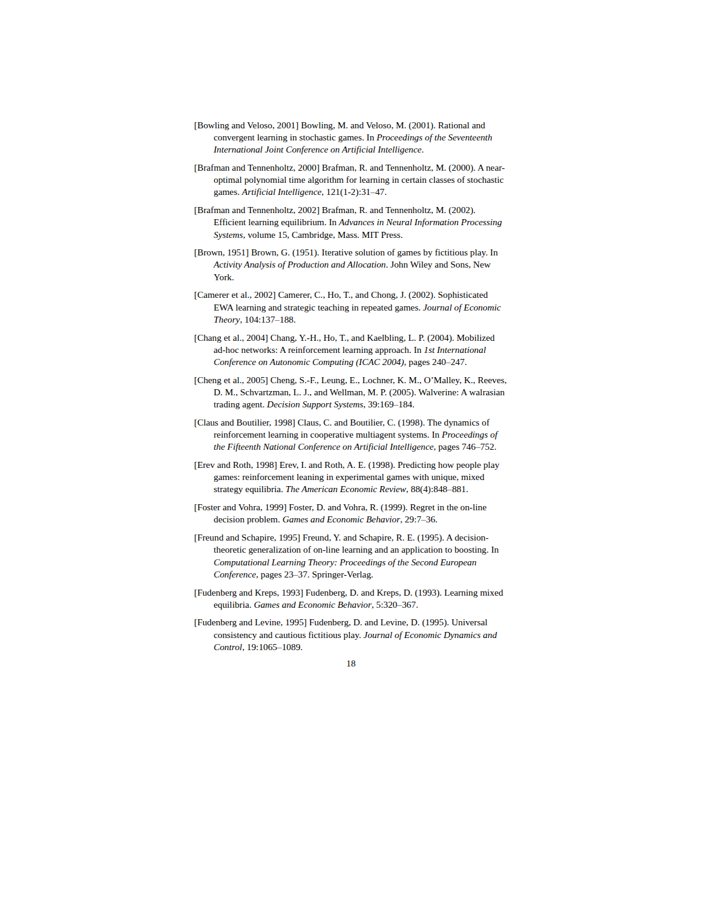[Bowling and Veloso, 2001] Bowling, M. and Veloso, M. (2001). Rational and convergent learning in stochastic games. In Proceedings of the Seventeenth International Joint Conference on Artificial Intelligence.
[Brafman and Tennenholtz, 2000] Brafman, R. and Tennenholtz, M. (2000). A near-optimal polynomial time algorithm for learning in certain classes of stochastic games. Artificial Intelligence, 121(1-2):31–47.
[Brafman and Tennenholtz, 2002] Brafman, R. and Tennenholtz, M. (2002). Efficient learning equilibrium. In Advances in Neural Information Processing Systems, volume 15, Cambridge, Mass. MIT Press.
[Brown, 1951] Brown, G. (1951). Iterative solution of games by fictitious play. In Activity Analysis of Production and Allocation. John Wiley and Sons, New York.
[Camerer et al., 2002] Camerer, C., Ho, T., and Chong, J. (2002). Sophisticated EWA learning and strategic teaching in repeated games. Journal of Economic Theory, 104:137–188.
[Chang et al., 2004] Chang, Y.-H., Ho, T., and Kaelbling, L. P. (2004). Mobilized ad-hoc networks: A reinforcement learning approach. In 1st International Conference on Autonomic Computing (ICAC 2004), pages 240–247.
[Cheng et al., 2005] Cheng, S.-F., Leung, E., Lochner, K. M., O’Malley, K., Reeves, D. M., Schvartzman, L. J., and Wellman, M. P. (2005). Walverine: A walrasian trading agent. Decision Support Systems, 39:169–184.
[Claus and Boutilier, 1998] Claus, C. and Boutilier, C. (1998). The dynamics of reinforcement learning in cooperative multiagent systems. In Proceedings of the Fifteenth National Conference on Artificial Intelligence, pages 746–752.
[Erev and Roth, 1998] Erev, I. and Roth, A. E. (1998). Predicting how people play games: reinforcement leaning in experimental games with unique, mixed strategy equilibria. The American Economic Review, 88(4):848–881.
[Foster and Vohra, 1999] Foster, D. and Vohra, R. (1999). Regret in the on-line decision problem. Games and Economic Behavior, 29:7–36.
[Freund and Schapire, 1995] Freund, Y. and Schapire, R. E. (1995). A decision-theoretic generalization of on-line learning and an application to boosting. In Computational Learning Theory: Proceedings of the Second European Conference, pages 23–37. Springer-Verlag.
[Fudenberg and Kreps, 1993] Fudenberg, D. and Kreps, D. (1993). Learning mixed equilibria. Games and Economic Behavior, 5:320–367.
[Fudenberg and Levine, 1995] Fudenberg, D. and Levine, D. (1995). Universal consistency and cautious fictitious play. Journal of Economic Dynamics and Control, 19:1065–1089.
18